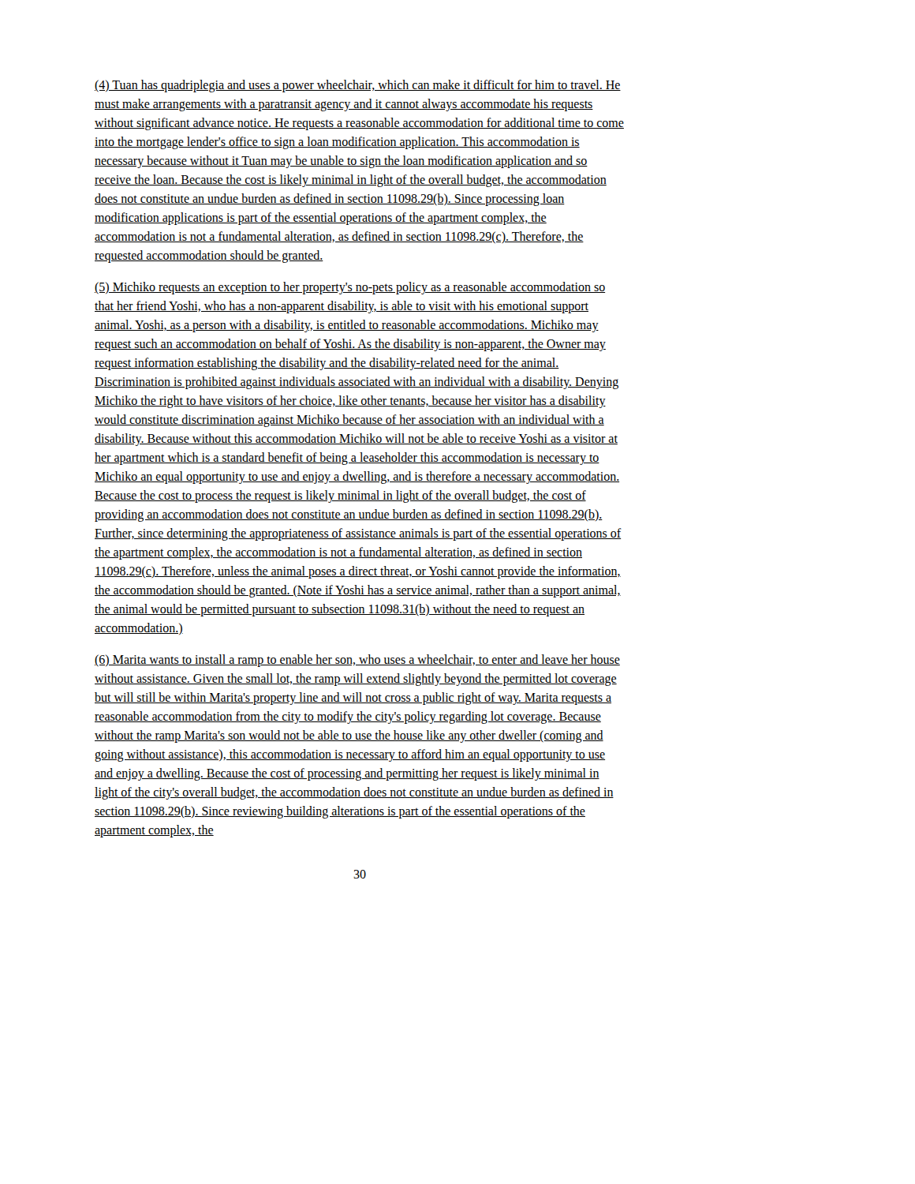(4) Tuan has quadriplegia and uses a power wheelchair, which can make it difficult for him to travel. He must make arrangements with a paratransit agency and it cannot always accommodate his requests without significant advance notice. He requests a reasonable accommodation for additional time to come into the mortgage lender's office to sign a loan modification application. This accommodation is necessary because without it Tuan may be unable to sign the loan modification application and so receive the loan. Because the cost is likely minimal in light of the overall budget, the accommodation does not constitute an undue burden as defined in section 11098.29(b). Since processing loan modification applications is part of the essential operations of the apartment complex, the accommodation is not a fundamental alteration, as defined in section 11098.29(c). Therefore, the requested accommodation should be granted.
(5) Michiko requests an exception to her property's no-pets policy as a reasonable accommodation so that her friend Yoshi, who has a non-apparent disability, is able to visit with his emotional support animal. Yoshi, as a person with a disability, is entitled to reasonable accommodations. Michiko may request such an accommodation on behalf of Yoshi. As the disability is non-apparent, the Owner may request information establishing the disability and the disability-related need for the animal. Discrimination is prohibited against individuals associated with an individual with a disability. Denying Michiko the right to have visitors of her choice, like other tenants, because her visitor has a disability would constitute discrimination against Michiko because of her association with an individual with a disability. Because without this accommodation Michiko will not be able to receive Yoshi as a visitor at her apartment which is a standard benefit of being a leaseholder this accommodation is necessary to Michiko an equal opportunity to use and enjoy a dwelling, and is therefore a necessary accommodation. Because the cost to process the request is likely minimal in light of the overall budget, the cost of providing an accommodation does not constitute an undue burden as defined in section 11098.29(b). Further, since determining the appropriateness of assistance animals is part of the essential operations of the apartment complex, the accommodation is not a fundamental alteration, as defined in section 11098.29(c). Therefore, unless the animal poses a direct threat, or Yoshi cannot provide the information, the accommodation should be granted. (Note if Yoshi has a service animal, rather than a support animal, the animal would be permitted pursuant to subsection 11098.31(b) without the need to request an accommodation.)
(6) Marita wants to install a ramp to enable her son, who uses a wheelchair, to enter and leave her house without assistance. Given the small lot, the ramp will extend slightly beyond the permitted lot coverage but will still be within Marita's property line and will not cross a public right of way. Marita requests a reasonable accommodation from the city to modify the city's policy regarding lot coverage. Because without the ramp Marita's son would not be able to use the house like any other dweller (coming and going without assistance), this accommodation is necessary to afford him an equal opportunity to use and enjoy a dwelling. Because the cost of processing and permitting her request is likely minimal in light of the city's overall budget, the accommodation does not constitute an undue burden as defined in section 11098.29(b). Since reviewing building alterations is part of the essential operations of the apartment complex, the
30